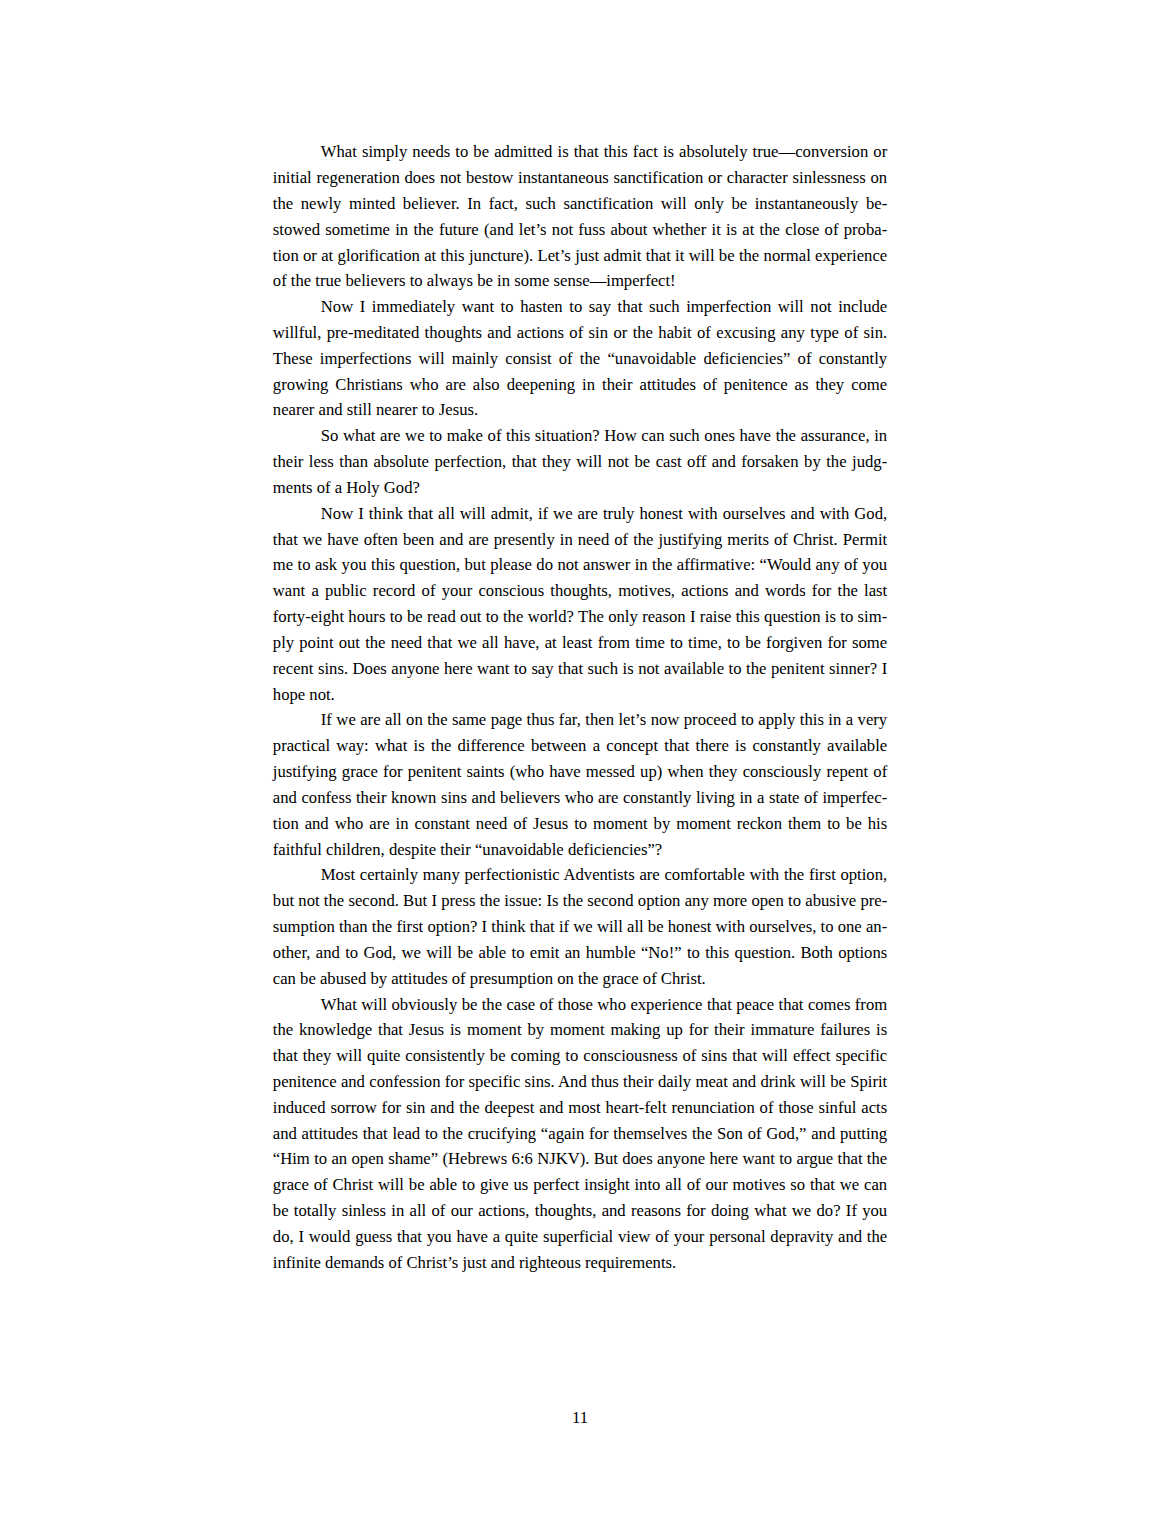What simply needs to be admitted is that this fact is absolutely true—conversion or initial regeneration does not bestow instantaneous sanctification or character sinlessness on the newly minted believer. In fact, such sanctification will only be instantaneously bestowed sometime in the future (and let’s not fuss about whether it is at the close of probation or at glorification at this juncture). Let’s just admit that it will be the normal experience of the true believers to always be in some sense—imperfect!
Now I immediately want to hasten to say that such imperfection will not include willful, pre-meditated thoughts and actions of sin or the habit of excusing any type of sin. These imperfections will mainly consist of the “unavoidable deficiencies” of constantly growing Christians who are also deepening in their attitudes of penitence as they come nearer and still nearer to Jesus.
So what are we to make of this situation? How can such ones have the assurance, in their less than absolute perfection, that they will not be cast off and forsaken by the judgments of a Holy God?
Now I think that all will admit, if we are truly honest with ourselves and with God, that we have often been and are presently in need of the justifying merits of Christ. Permit me to ask you this question, but please do not answer in the affirmative: “Would any of you want a public record of your conscious thoughts, motives, actions and words for the last forty-eight hours to be read out to the world? The only reason I raise this question is to simply point out the need that we all have, at least from time to time, to be forgiven for some recent sins. Does anyone here want to say that such is not available to the penitent sinner? I hope not.
If we are all on the same page thus far, then let’s now proceed to apply this in a very practical way: what is the difference between a concept that there is constantly available justifying grace for penitent saints (who have messed up) when they consciously repent of and confess their known sins and believers who are constantly living in a state of imperfection and who are in constant need of Jesus to moment by moment reckon them to be his faithful children, despite their “unavoidable deficiencies”?
Most certainly many perfectionistic Adventists are comfortable with the first option, but not the second. But I press the issue: Is the second option any more open to abusive presumption than the first option? I think that if we will all be honest with ourselves, to one another, and to God, we will be able to emit an humble “No!” to this question. Both options can be abused by attitudes of presumption on the grace of Christ.
What will obviously be the case of those who experience that peace that comes from the knowledge that Jesus is moment by moment making up for their immature failures is that they will quite consistently be coming to consciousness of sins that will effect specific penitence and confession for specific sins. And thus their daily meat and drink will be Spirit induced sorrow for sin and the deepest and most heart-felt renunciation of those sinful acts and attitudes that lead to the crucifying “again for themselves the Son of God,” and putting “Him to an open shame” (Hebrews 6:6 NJKV). But does anyone here want to argue that the grace of Christ will be able to give us perfect insight into all of our motives so that we can be totally sinless in all of our actions, thoughts, and reasons for doing what we do? If you do, I would guess that you have a quite superficial view of your personal depravity and the infinite demands of Christ’s just and righteous requirements.
11